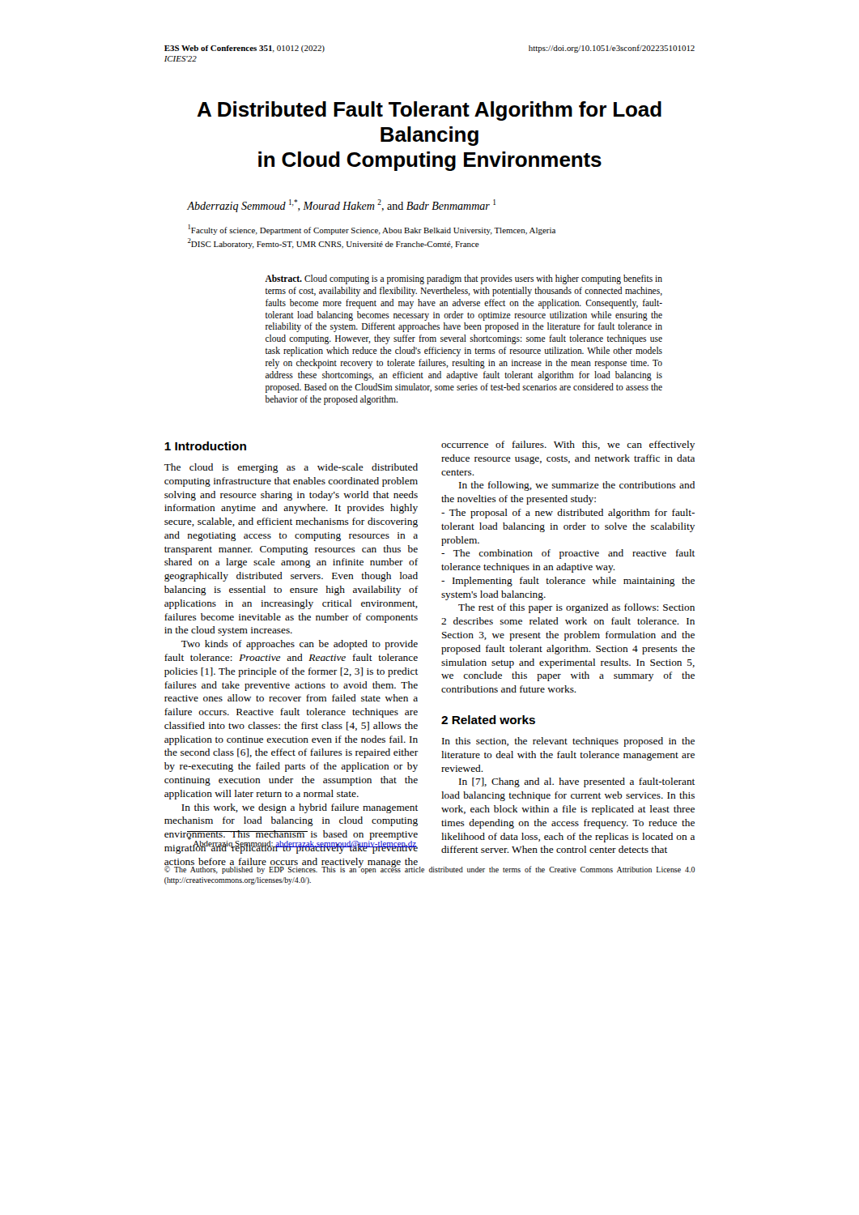E3S Web of Conferences 351, 01012 (2022)
ICIES'22
https://doi.org/10.1051/e3sconf/202235101012
A Distributed Fault Tolerant Algorithm for Load Balancing
in Cloud Computing Environments
Abderraziq Semmoud 1,*, Mourad Hakem 2, and Badr Benmammar 1
1Faculty of science, Department of Computer Science, Abou Bakr Belkaid University, Tlemcen, Algeria
2DISC Laboratory, Femto-ST, UMR CNRS, Université de Franche-Comté, France
Abstract. Cloud computing is a promising paradigm that provides users with higher computing benefits in terms of cost, availability and flexibility. Nevertheless, with potentially thousands of connected machines, faults become more frequent and may have an adverse effect on the application. Consequently, fault-tolerant load balancing becomes necessary in order to optimize resource utilization while ensuring the reliability of the system. Different approaches have been proposed in the literature for fault tolerance in cloud computing. However, they suffer from several shortcomings: some fault tolerance techniques use task replication which reduce the cloud's efficiency in terms of resource utilization. While other models rely on checkpoint recovery to tolerate failures, resulting in an increase in the mean response time. To address these shortcomings, an efficient and adaptive fault tolerant algorithm for load balancing is proposed. Based on the CloudSim simulator, some series of test-bed scenarios are considered to assess the behavior of the proposed algorithm.
1 Introduction
The cloud is emerging as a wide-scale distributed computing infrastructure that enables coordinated problem solving and resource sharing in today's world that needs information anytime and anywhere. It provides highly secure, scalable, and efficient mechanisms for discovering and negotiating access to computing resources in a transparent manner. Computing resources can thus be shared on a large scale among an infinite number of geographically distributed servers. Even though load balancing is essential to ensure high availability of applications in an increasingly critical environment, failures become inevitable as the number of components in the cloud system increases.
Two kinds of approaches can be adopted to provide fault tolerance: Proactive and Reactive fault tolerance policies [1]. The principle of the former [2, 3] is to predict failures and take preventive actions to avoid them. The reactive ones allow to recover from failed state when a failure occurs. Reactive fault tolerance techniques are classified into two classes: the first class [4, 5] allows the application to continue execution even if the nodes fail. In the second class [6], the effect of failures is repaired either by re-executing the failed parts of the application or by continuing execution under the assumption that the application will later return to a normal state.
In this work, we design a hybrid failure management mechanism for load balancing in cloud computing environments. This mechanism is based on preemptive migration and replication to proactively take preventive actions before a failure occurs and reactively manage the occurrence of failures. With this, we can effectively reduce resource usage, costs, and network traffic in data centers.
In the following, we summarize the contributions and the novelties of the presented study:
- The proposal of a new distributed algorithm for fault-tolerant load balancing in order to solve the scalability problem.
- The combination of proactive and reactive fault tolerance techniques in an adaptive way.
- Implementing fault tolerance while maintaining the system's load balancing.
The rest of this paper is organized as follows: Section 2 describes some related work on fault tolerance. In Section 3, we present the problem formulation and the proposed fault tolerant algorithm. Section 4 presents the simulation setup and experimental results. In Section 5, we conclude this paper with a summary of the contributions and future works.
2 Related works
In this section, the relevant techniques proposed in the literature to deal with the fault tolerance management are reviewed.
In [7], Chang and al. have presented a fault-tolerant load balancing technique for current web services. In this work, each block within a file is replicated at least three times depending on the access frequency. To reduce the likelihood of data loss, each of the replicas is located on a different server. When the control center detects that
* Abderraziq Semmoud: abderrazak.semmoud@univ-tlemcen.dz
© The Authors, published by EDP Sciences. This is an open access article distributed under the terms of the Creative Commons Attribution License 4.0 (http://creativecommons.org/licenses/by/4.0/).